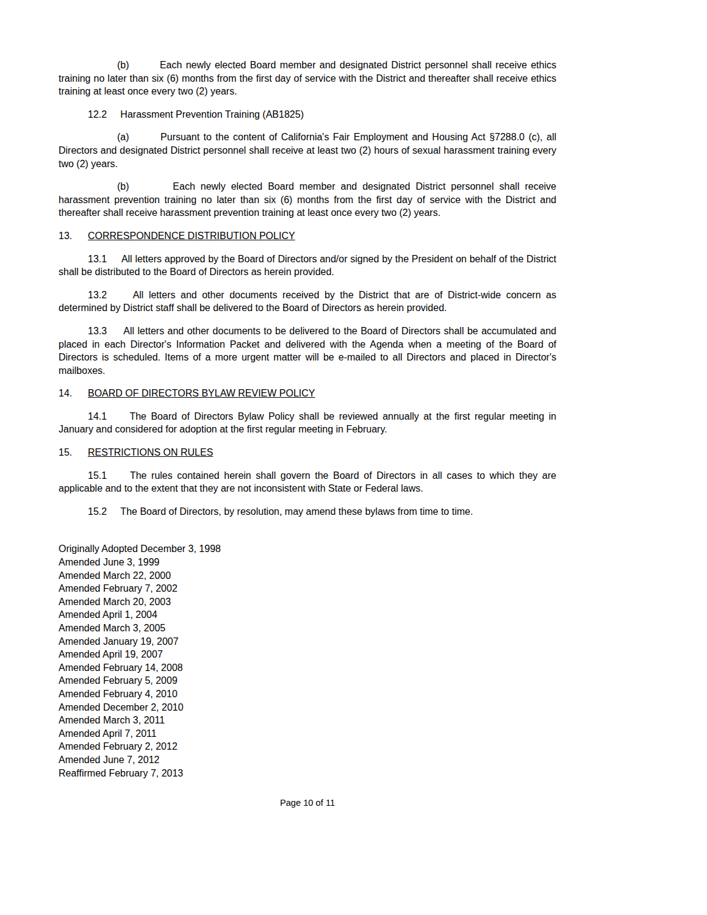(b) Each newly elected Board member and designated District personnel shall receive ethics training no later than six (6) months from the first day of service with the District and thereafter shall receive ethics training at least once every two (2) years.
12.2 Harassment Prevention Training (AB1825)
(a) Pursuant to the content of California's Fair Employment and Housing Act §7288.0 (c), all Directors and designated District personnel shall receive at least two (2) hours of sexual harassment training every two (2) years.
(b) Each newly elected Board member and designated District personnel shall receive harassment prevention training no later than six (6) months from the first day of service with the District and thereafter shall receive harassment prevention training at least once every two (2) years.
13. CORRESPONDENCE DISTRIBUTION POLICY
13.1 All letters approved by the Board of Directors and/or signed by the President on behalf of the District shall be distributed to the Board of Directors as herein provided.
13.2 All letters and other documents received by the District that are of District-wide concern as determined by District staff shall be delivered to the Board of Directors as herein provided.
13.3 All letters and other documents to be delivered to the Board of Directors shall be accumulated and placed in each Director's Information Packet and delivered with the Agenda when a meeting of the Board of Directors is scheduled. Items of a more urgent matter will be e-mailed to all Directors and placed in Director's mailboxes.
14. BOARD OF DIRECTORS BYLAW REVIEW POLICY
14.1 The Board of Directors Bylaw Policy shall be reviewed annually at the first regular meeting in January and considered for adoption at the first regular meeting in February.
15. RESTRICTIONS ON RULES
15.1 The rules contained herein shall govern the Board of Directors in all cases to which they are applicable and to the extent that they are not inconsistent with State or Federal laws.
15.2 The Board of Directors, by resolution, may amend these bylaws from time to time.
Originally Adopted December 3, 1998
Amended June 3, 1999
Amended March 22, 2000
Amended February 7, 2002
Amended March 20, 2003
Amended April 1, 2004
Amended March 3, 2005
Amended January 19, 2007
Amended April 19, 2007
Amended February 14, 2008
Amended February 5, 2009
Amended February 4, 2010
Amended December 2, 2010
Amended March 3, 2011
Amended April 7, 2011
Amended February 2, 2012
Amended June 7, 2012
Reaffirmed February 7, 2013
Page 10 of 11